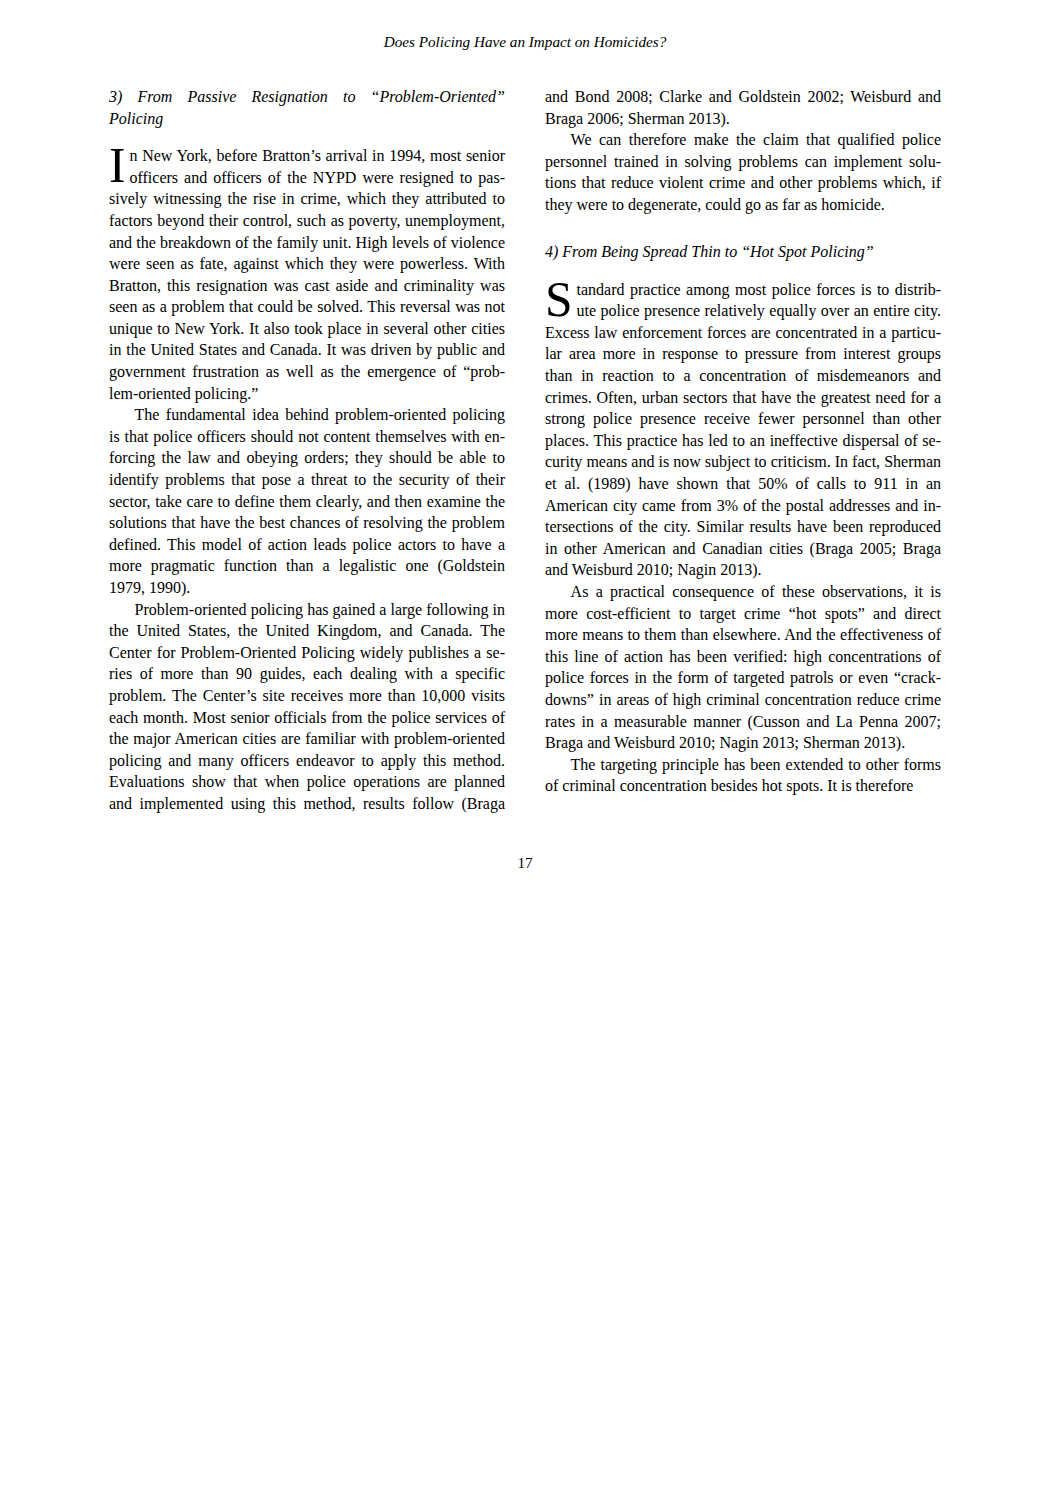Does Policing Have an Impact on Homicides?
3) From Passive Resignation to “Problem-Oriented” Policing
In New York, before Bratton’s arrival in 1994, most senior officers and officers of the NYPD were resigned to passively witnessing the rise in crime, which they attributed to factors beyond their control, such as poverty, unemployment, and the breakdown of the family unit. High levels of violence were seen as fate, against which they were powerless. With Bratton, this resignation was cast aside and criminality was seen as a problem that could be solved. This reversal was not unique to New York. It also took place in several other cities in the United States and Canada. It was driven by public and government frustration as well as the emergence of “problem-oriented policing.”
The fundamental idea behind problem-oriented policing is that police officers should not content themselves with enforcing the law and obeying orders; they should be able to identify problems that pose a threat to the security of their sector, take care to define them clearly, and then examine the solutions that have the best chances of resolving the problem defined. This model of action leads police actors to have a more pragmatic function than a legalistic one (Goldstein 1979, 1990).
Problem-oriented policing has gained a large following in the United States, the United Kingdom, and Canada. The Center for Problem-Oriented Policing widely publishes a series of more than 90 guides, each dealing with a specific problem. The Center’s site receives more than 10,000 visits each month. Most senior officials from the police services of the major American cities are familiar with problem-oriented policing and many officers endeavor to apply this method. Evaluations show that when police operations are planned and implemented using this method, results follow (Braga and Bond 2008; Clarke and Goldstein 2002; Weisburd and Braga 2006; Sherman 2013).
We can therefore make the claim that qualified police personnel trained in solving problems can implement solutions that reduce violent crime and other problems which, if they were to degenerate, could go as far as homicide.
4) From Being Spread Thin to “Hot Spot Policing”
Standard practice among most police forces is to distribute police presence relatively equally over an entire city. Excess law enforcement forces are concentrated in a particular area more in response to pressure from interest groups than in reaction to a concentration of misdemeanors and crimes. Often, urban sectors that have the greatest need for a strong police presence receive fewer personnel than other places. This practice has led to an ineffective dispersal of security means and is now subject to criticism. In fact, Sherman et al. (1989) have shown that 50% of calls to 911 in an American city came from 3% of the postal addresses and intersections of the city. Similar results have been reproduced in other American and Canadian cities (Braga 2005; Braga and Weisburd 2010; Nagin 2013).
As a practical consequence of these observations, it is more cost-efficient to target crime “hot spots” and direct more means to them than elsewhere. And the effectiveness of this line of action has been verified: high concentrations of police forces in the form of targeted patrols or even “crackdowns” in areas of high criminal concentration reduce crime rates in a measurable manner (Cusson and La Penna 2007; Braga and Weisburd 2010; Nagin 2013; Sherman 2013).
The targeting principle has been extended to other forms of criminal concentration besides hot spots. It is therefore
17